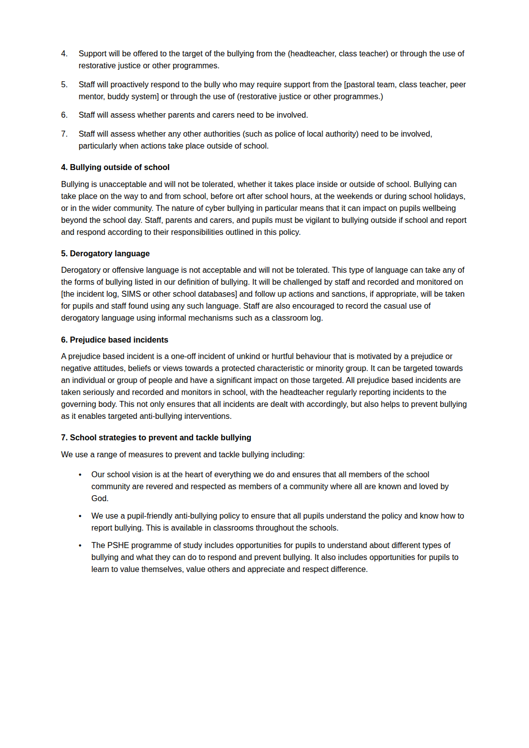4. Support will be offered to the target of the bullying from the (headteacher, class teacher) or through the use of restorative justice or other programmes.
5. Staff will proactively respond to the bully who may require support from the [pastoral team, class teacher, peer mentor, buddy system] or through the use of (restorative justice or other programmes.)
6. Staff will assess whether parents and carers need to be involved.
7. Staff will assess whether any other authorities (such as police of local authority) need to be involved, particularly when actions take place outside of school.
4. Bullying outside of school
Bullying is unacceptable and will not be tolerated, whether it takes place inside or outside of school. Bullying can take place on the way to and from school, before ort after school hours, at the weekends or during school holidays, or in the wider community. The nature of cyber bullying in particular means that it can impact on pupils wellbeing beyond the school day. Staff, parents and carers, and pupils must be vigilant to bullying outside if school and report and respond according to their responsibilities outlined in this policy.
5. Derogatory language
Derogatory or offensive language is not acceptable and will not be tolerated. This type of language can take any of the forms of bullying listed in our definition of bullying. It will be challenged by staff and recorded and monitored on [the incident log, SIMS or other school databases] and follow up actions and sanctions, if appropriate, will be taken for pupils and staff found using any such language. Staff are also encouraged to record the casual use of derogatory language using informal mechanisms such as a classroom log.
6. Prejudice based incidents
A prejudice based incident is a one-off incident of unkind or hurtful behaviour that is motivated by a prejudice or negative attitudes, beliefs or views towards a protected characteristic or minority group. It can be targeted towards an individual or group of people and have a significant impact on those targeted. All prejudice based incidents are taken seriously and recorded and monitors in school, with the headteacher regularly reporting incidents to the governing body. This not only ensures that all incidents are dealt with accordingly, but also helps to prevent bullying as it enables targeted anti-bullying interventions.
7. School strategies to prevent and tackle bullying
We use a range of measures to prevent and tackle bullying including:
Our school vision is at the heart of everything we do and ensures that all members of the school community are revered and respected as members of a community where all are known and loved by God.
We use a pupil-friendly anti-bullying policy to ensure that all pupils understand the policy and know how to report bullying. This is available in classrooms throughout the schools.
The PSHE programme of study includes opportunities for pupils to understand about different types of bullying and what they can do to respond and prevent bullying. It also includes opportunities for pupils to learn to value themselves, value others and appreciate and respect difference.